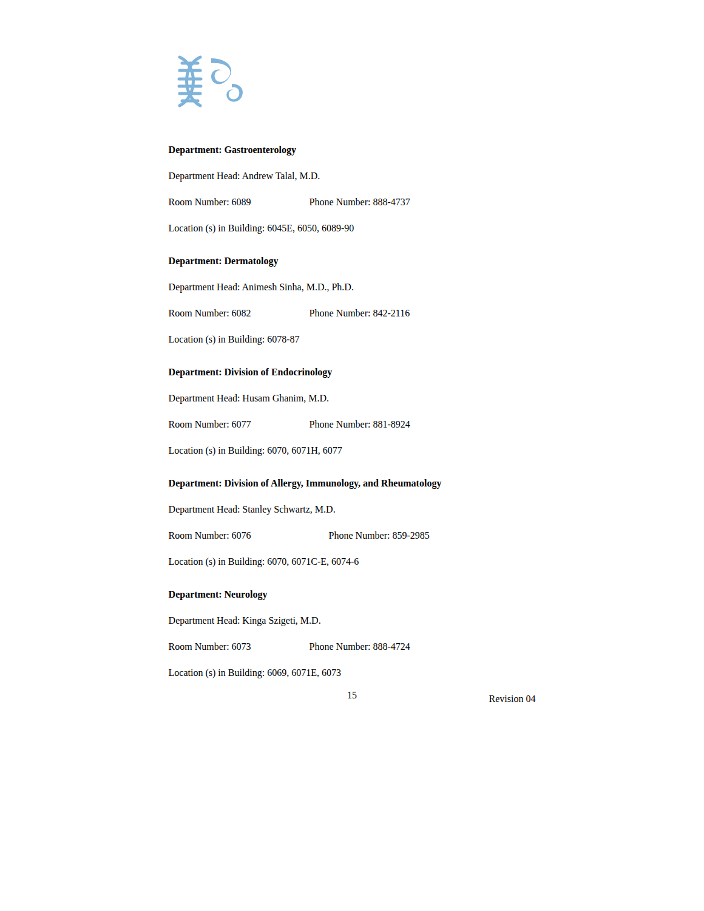Department: Gastroenterology
Department Head: Andrew Talal, M.D.
Room Number: 6089 Phone Number: 888-4737
Location (s) in Building: 6045E, 6050, 6089-90
Department: Dermatology
Department Head: Animesh Sinha, M.D., Ph.D.
Room Number: 6082 Phone Number: 842-2116
Location (s) in Building: 6078-87
Department: Division of Endocrinology
Department Head: Husam Ghanim, M.D.
Room Number: 6077 Phone Number: 881-8924
Location (s) in Building: 6070, 6071H, 6077
Department: Division of Allergy, Immunology, and Rheumatology
Department Head: Stanley Schwartz, M.D.
Room Number: 6076 Phone Number: 859-2985
Location (s) in Building: 6070, 6071C-E, 6074-6
Department: Neurology
Department Head: Kinga Szigeti, M.D.
Room Number: 6073 Phone Number: 888-4724
Location (s) in Building: 6069, 6071E, 6073
15
Revision 04